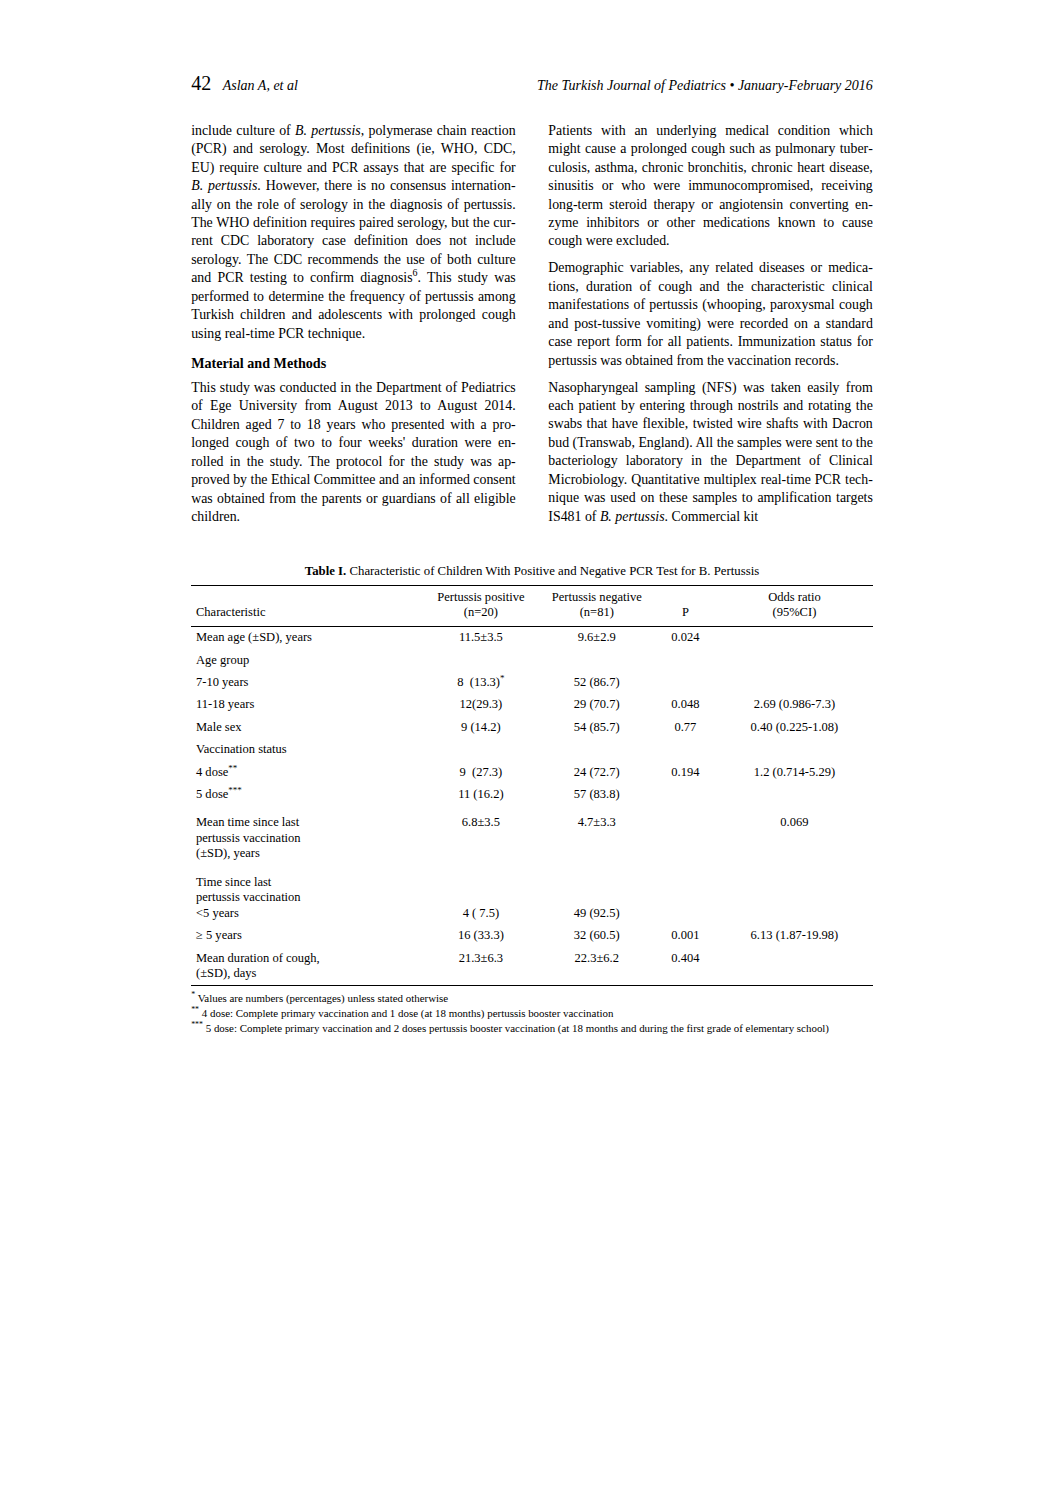42 Aslan A, et al
The Turkish Journal of Pediatrics • January-February 2016
include culture of B. pertussis, polymerase chain reaction (PCR) and serology. Most definitions (ie, WHO, CDC, EU) require culture and PCR assays that are specific for B. pertussis. However, there is no consensus internationally on the role of serology in the diagnosis of pertussis. The WHO definition requires paired serology, but the current CDC laboratory case definition does not include serology. The CDC recommends the use of both culture and PCR testing to confirm diagnosis6. This study was performed to determine the frequency of pertussis among Turkish children and adolescents with prolonged cough using real-time PCR technique.
Material and Methods
This study was conducted in the Department of Pediatrics of Ege University from August 2013 to August 2014. Children aged 7 to 18 years who presented with a prolonged cough of two to four weeks' duration were enrolled in the study. The protocol for the study was approved by the Ethical Committee and an informed consent was obtained from the parents or guardians of all eligible children.
Patients with an underlying medical condition which might cause a prolonged cough such as pulmonary tuberculosis, asthma, chronic bronchitis, chronic heart disease, sinusitis or who were immunocompromised, receiving long-term steroid therapy or angiotensin converting enzyme inhibitors or other medications known to cause cough were excluded.
Demographic variables, any related diseases or medications, duration of cough and the characteristic clinical manifestations of pertussis (whooping, paroxysmal cough and post-tussive vomiting) were recorded on a standard case report form for all patients. Immunization status for pertussis was obtained from the vaccination records.
Nasopharyngeal sampling (NFS) was taken easily from each patient by entering through nostrils and rotating the swabs that have flexible, twisted wire shafts with Dacron bud (Transwab, England). All the samples were sent to the bacteriology laboratory in the Department of Clinical Microbiology. Quantitative multiplex real-time PCR technique was used on these samples to amplification targets IS481 of B. pertussis. Commercial kit
Table I. Characteristic of Children With Positive and Negative PCR Test for B. Pertussis
| Characteristic | Pertussis positive (n=20) | Pertussis negative (n=81) | P | Odds ratio (95%CI) |
| --- | --- | --- | --- | --- |
| Mean age (±SD), years | 11.5±3.5 | 9.6±2.9 | 0.024 | |
| Age group | | | | |
| 7-10 years | 8 (13.3) * | 52 (86.7) | | |
| 11-18 years | 12(29.3) | 29 (70.7) | 0.048 | 2.69 (0.986-7.3) |
| Male sex | 9 (14.2) | 54 (85.7) | 0.77 | 0.40 (0.225-1.08) |
| Vaccination status | | | | |
| 4 dose ** | 9 (27.3) | 24 (72.7) | 0.194 | 1.2 (0.714-5.29) |
| 5 dose *** | 11 (16.2) | 57 (83.8) | | |
| Mean time since last pertussis vaccination (±SD), years | 6.8±3.5 | 4.7±3.3 | | 0.069 |
| Time since last pertussis vaccination <5 years | 4 ( 7.5) | 49 (92.5) | | |
| ≥ 5 years | 16 (33.3) | 32 (60.5) | 0.001 | 6.13 (1.87-19.98) |
| Mean duration of cough, (±SD), days | 21.3±6.3 | 22.3±6.2 | 0.404 | |
* Values are numbers (percentages) unless stated otherwise
** 4 dose: Complete primary vaccination and 1 dose (at 18 months) pertussis booster vaccination
*** 5 dose: Complete primary vaccination and 2 doses pertussis booster vaccination (at 18 months and during the first grade of elementary school)